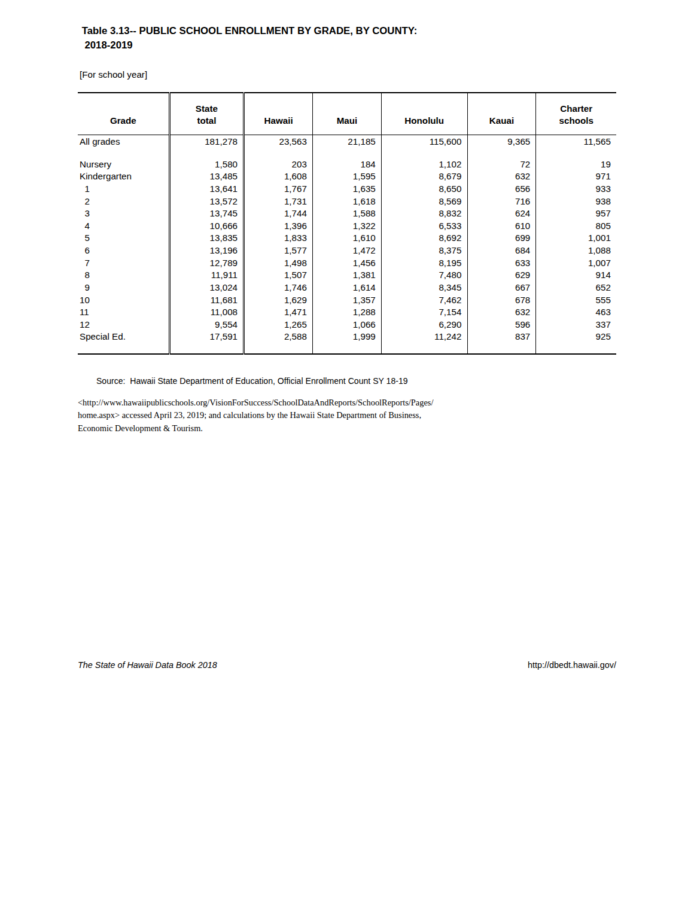Table 3.13-- PUBLIC SCHOOL ENROLLMENT BY GRADE, BY COUNTY:
2018-2019
[For school year]
| Grade | State total | Hawaii | Maui | Honolulu | Kauai | Charter schools |
| --- | --- | --- | --- | --- | --- | --- |
| All grades | 181,278 | 23,563 | 21,185 | 115,600 | 9,365 | 11,565 |
| Nursery | 1,580 | 203 | 184 | 1,102 | 72 | 19 |
| Kindergarten | 13,485 | 1,608 | 1,595 | 8,679 | 632 | 971 |
| 1 | 13,641 | 1,767 | 1,635 | 8,650 | 656 | 933 |
| 2 | 13,572 | 1,731 | 1,618 | 8,569 | 716 | 938 |
| 3 | 13,745 | 1,744 | 1,588 | 8,832 | 624 | 957 |
| 4 | 10,666 | 1,396 | 1,322 | 6,533 | 610 | 805 |
| 5 | 13,835 | 1,833 | 1,610 | 8,692 | 699 | 1,001 |
| 6 | 13,196 | 1,577 | 1,472 | 8,375 | 684 | 1,088 |
| 7 | 12,789 | 1,498 | 1,456 | 8,195 | 633 | 1,007 |
| 8 | 11,911 | 1,507 | 1,381 | 7,480 | 629 | 914 |
| 9 | 13,024 | 1,746 | 1,614 | 8,345 | 667 | 652 |
| 10 | 11,681 | 1,629 | 1,357 | 7,462 | 678 | 555 |
| 11 | 11,008 | 1,471 | 1,288 | 7,154 | 632 | 463 |
| 12 | 9,554 | 1,265 | 1,066 | 6,290 | 596 | 337 |
| Special Ed. | 17,591 | 2,588 | 1,999 | 11,242 | 837 | 925 |
Source: Hawaii State Department of Education, Official Enrollment Count SY 18-19
<http://www.hawaiipublicschools.org/VisionForSuccess/SchoolDataAndReports/SchoolReports/Pages/
home.aspx> accessed April 23, 2019; and calculations by the Hawaii State Department of Business,
Economic Development & Tourism.
The State of Hawaii Data Book 2018
http://dbedt.hawaii.gov/